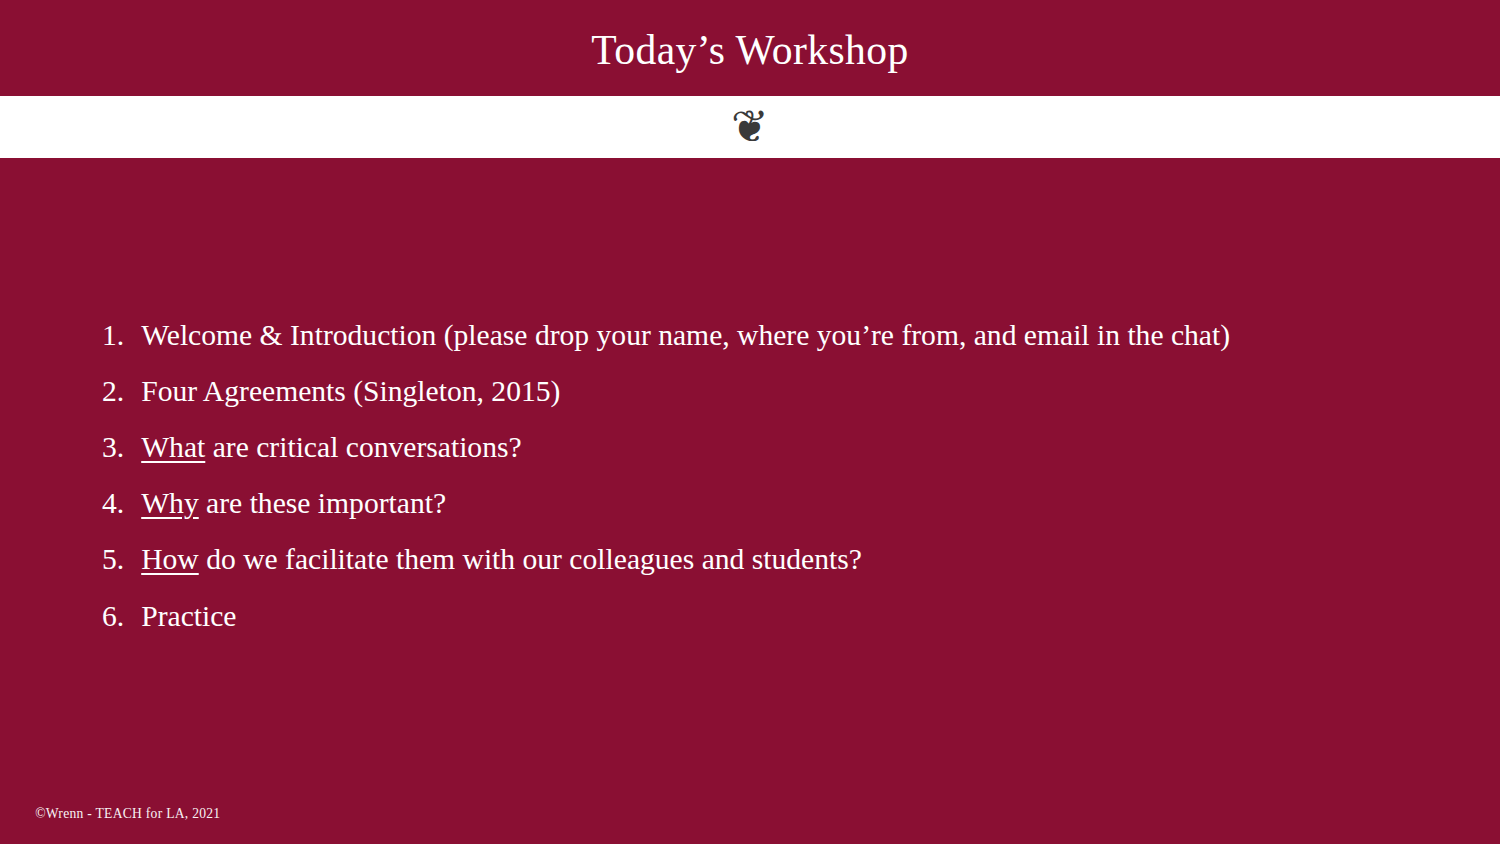Today’s Workshop
❦
Welcome & Introduction (please drop your name, where you’re from, and email in the chat)
Four Agreements (Singleton, 2015)
What are critical conversations?
Why are these important?
How do we facilitate them with our colleagues and students?
Practice
©Wrenn - TEACH for LA, 2021